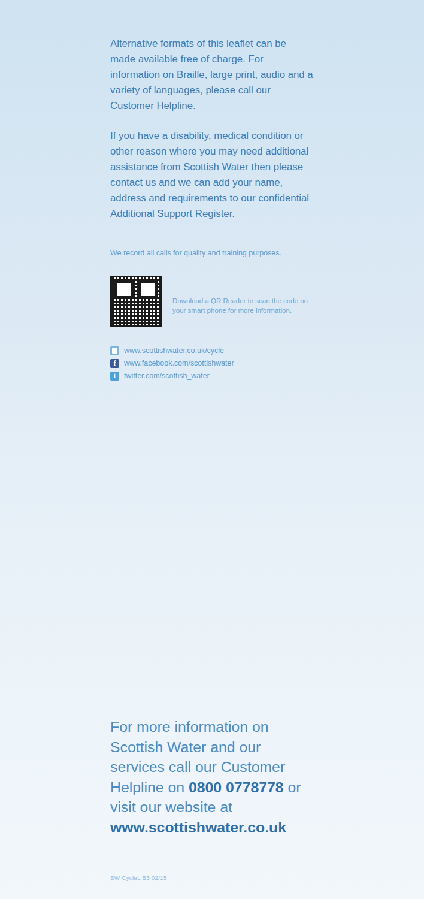Alternative formats of this leaflet can be made available free of charge. For information on Braille, large print, audio and a variety of languages, please call our Customer Helpline.
If you have a disability, medical condition or other reason where you may need additional assistance from Scottish Water then please contact us and we can add your name, address and requirements to our confidential Additional Support Register.
We record all calls for quality and training purposes.
Download a QR Reader to scan the code on your smart phone for more information.
www.scottishwater.co.uk/cycle
fwww.facebook.com/scottishwater
ttwitter.com/scottish_water
For more information on Scottish Water and our services call our Customer Helpline on 0800 0778778 or visit our website at www.scottishwater.co.uk
SW CycleL B3 02/15